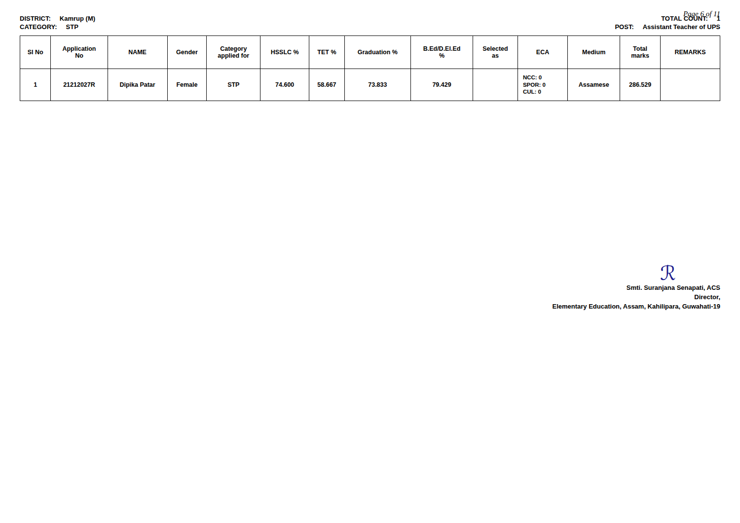Page 6 of 11
DISTRICT: Kamrup (M)
TOTAL COUNT: 1
CATEGORY: STP
POST: Assistant Teacher of UPS
| Sl No | Application No | NAME | Gender | Category applied for | HSSLC % | TET % | Graduation % | B.Ed/D.El.Ed % | Selected as | ECA | Medium | Total marks | REMARKS |
| --- | --- | --- | --- | --- | --- | --- | --- | --- | --- | --- | --- | --- | --- |
| 1 | 21212027R | Dipika Patar | Female | STP | 74.600 | 58.667 | 73.833 | 79.429 | | NCC: 0 SPOR: 0 CUL: 0 | Assamese | 286.529 | |
ℛ
Smti. Suranjana Senapati, ACS
Director,
Elementary Education, Assam, Kahilipara, Guwahati-19